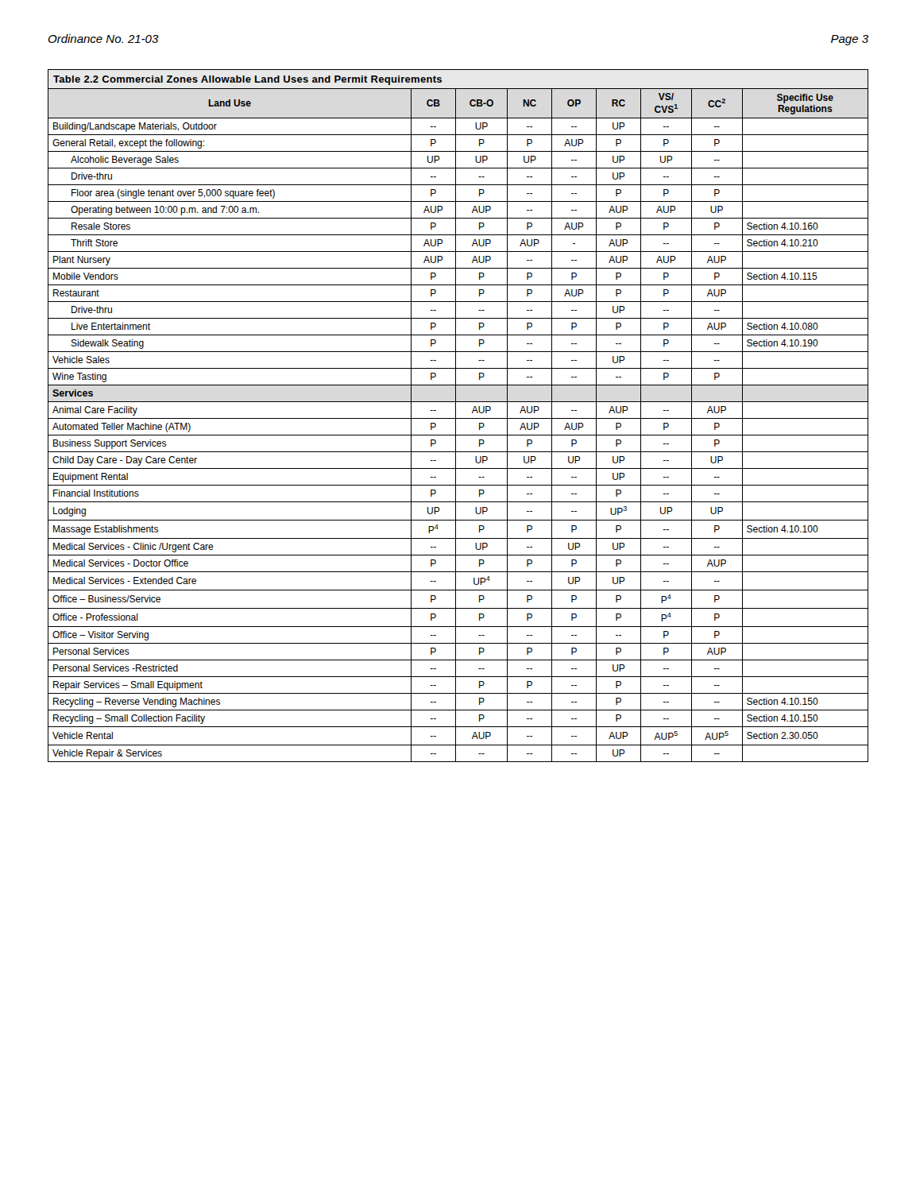Ordinance No. 21-03 Page 3
Table 2.2 Commercial Zones Allowable Land Uses and Permit Requirements
| Land Use | CB | CB-O | NC | OP | RC | VS/ CVS 1 | CC 2 | Specific Use Regulations |
| --- | --- | --- | --- | --- | --- | --- | --- | --- |
| Building/Landscape Materials, Outdoor | -- | UP | -- | -- | UP | -- | -- | |
| General Retail, except the following: | P | P | P | AUP | P | P | P | |
| Alcoholic Beverage Sales | UP | UP | UP | -- | UP | UP | -- | |
| Drive-thru | -- | -- | -- | -- | UP | -- | -- | |
| Floor area (single tenant over 5,000 square feet) | P | P | -- | -- | P | P | P | |
| Operating between 10:00 p.m. and 7:00 a.m. | AUP | AUP | -- | -- | AUP | AUP | UP | |
| Resale Stores | P | P | P | AUP | P | P | P | Section 4.10.160 |
| Thrift Store | AUP | AUP | AUP | - | AUP | -- | -- | Section 4.10.210 |
| Plant Nursery | AUP | AUP | -- | -- | AUP | AUP | AUP | |
| Mobile Vendors | P | P | P | P | P | P | P | Section 4.10.115 |
| Restaurant | P | P | P | AUP | P | P | AUP | |
| Drive-thru | -- | -- | -- | -- | UP | -- | -- | |
| Live Entertainment | P | P | P | P | P | P | AUP | Section 4.10.080 |
| Sidewalk Seating | P | P | -- | -- | -- | P | -- | Section 4.10.190 |
| Vehicle Sales | -- | -- | -- | -- | UP | -- | -- | |
| Wine Tasting | P | P | -- | -- | -- | P | P | |
| Services | | | | | | | | |
| Animal Care Facility | -- | AUP | AUP | -- | AUP | -- | AUP | |
| Automated Teller Machine (ATM) | P | P | AUP | AUP | P | P | P | |
| Business Support Services | P | P | P | P | P | -- | P | |
| Child Day Care - Day Care Center | -- | UP | UP | UP | UP | -- | UP | |
| Equipment Rental | -- | -- | -- | -- | UP | -- | -- | |
| Financial Institutions | P | P | -- | -- | P | -- | -- | |
| Lodging | UP | UP | -- | -- | UP 3 | UP | UP | |
| Massage Establishments | P 4 | P | P | P | P | -- | P | Section 4.10.100 |
| Medical Services - Clinic /Urgent Care | -- | UP | -- | UP | UP | -- | -- | |
| Medical Services - Doctor Office | P | P | P | P | P | -- | AUP | |
| Medical Services - Extended Care | -- | UP 4 | -- | UP | UP | -- | -- | |
| Office – Business/Service | P | P | P | P | P | P 4 | P | |
| Office - Professional | P | P | P | P | P | P 4 | P | |
| Office – Visitor Serving | -- | -- | -- | -- | -- | P | P | |
| Personal Services | P | P | P | P | P | P | AUP | |
| Personal Services -Restricted | -- | -- | -- | -- | UP | -- | -- | |
| Repair Services – Small Equipment | -- | P | P | -- | P | -- | -- | |
| Recycling – Reverse Vending Machines | -- | P | -- | -- | P | -- | -- | Section 4.10.150 |
| Recycling – Small Collection Facility | -- | P | -- | -- | P | -- | -- | Section 4.10.150 |
| Vehicle Rental | -- | AUP | -- | -- | AUP | AUP 5 | AUP 5 | Section 2.30.050 |
| Vehicle Repair & Services | -- | -- | -- | -- | UP | -- | -- | |